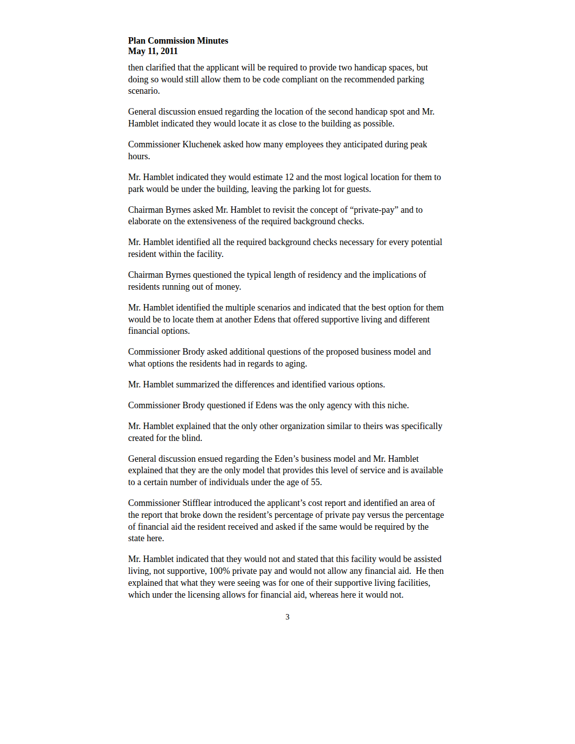Plan Commission Minutes
May 11, 2011
then clarified that the applicant will be required to provide two handicap spaces, but doing so would still allow them to be code compliant on the recommended parking scenario.
General discussion ensued regarding the location of the second handicap spot and Mr. Hamblet indicated they would locate it as close to the building as possible.
Commissioner Kluchenek asked how many employees they anticipated during peak hours.
Mr. Hamblet indicated they would estimate 12 and the most logical location for them to park would be under the building, leaving the parking lot for guests.
Chairman Byrnes asked Mr. Hamblet to revisit the concept of “private-pay” and to elaborate on the extensiveness of the required background checks.
Mr. Hamblet identified all the required background checks necessary for every potential resident within the facility.
Chairman Byrnes questioned the typical length of residency and the implications of residents running out of money.
Mr. Hamblet identified the multiple scenarios and indicated that the best option for them would be to locate them at another Edens that offered supportive living and different financial options.
Commissioner Brody asked additional questions of the proposed business model and what options the residents had in regards to aging.
Mr. Hamblet summarized the differences and identified various options.
Commissioner Brody questioned if Edens was the only agency with this niche.
Mr. Hamblet explained that the only other organization similar to theirs was specifically created for the blind.
General discussion ensued regarding the Eden’s business model and Mr. Hamblet explained that they are the only model that provides this level of service and is available to a certain number of individuals under the age of 55.
Commissioner Stifflear introduced the applicant’s cost report and identified an area of the report that broke down the resident’s percentage of private pay versus the percentage of financial aid the resident received and asked if the same would be required by the state here.
Mr. Hamblet indicated that they would not and stated that this facility would be assisted living, not supportive, 100% private pay and would not allow any financial aid. He then explained that what they were seeing was for one of their supportive living facilities, which under the licensing allows for financial aid, whereas here it would not.
3